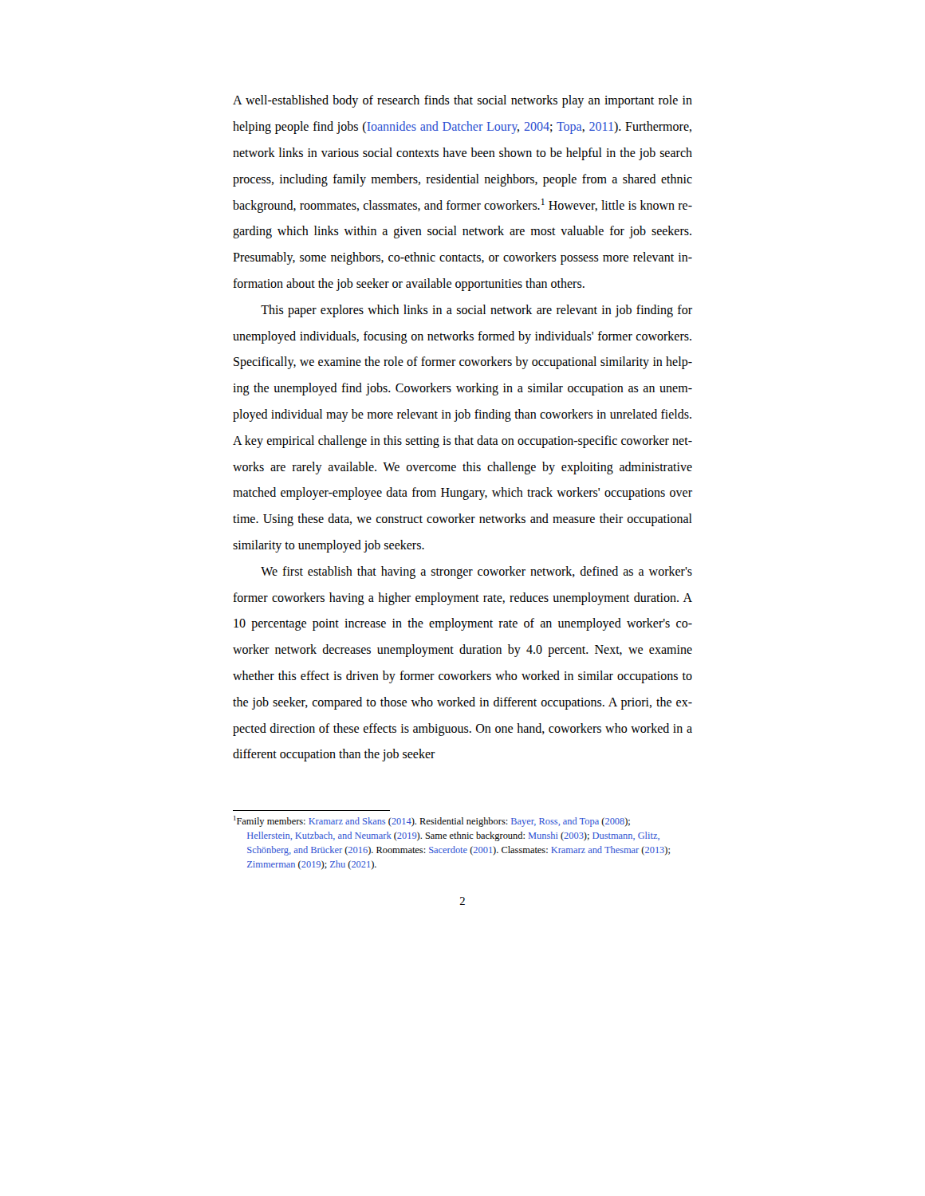A well-established body of research finds that social networks play an important role in helping people find jobs (Ioannides and Datcher Loury, 2004; Topa, 2011). Furthermore, network links in various social contexts have been shown to be helpful in the job search process, including family members, residential neighbors, people from a shared ethnic background, roommates, classmates, and former coworkers.1 However, little is known regarding which links within a given social network are most valuable for job seekers. Presumably, some neighbors, co-ethnic contacts, or coworkers possess more relevant information about the job seeker or available opportunities than others.
This paper explores which links in a social network are relevant in job finding for unemployed individuals, focusing on networks formed by individuals' former coworkers. Specifically, we examine the role of former coworkers by occupational similarity in helping the unemployed find jobs. Coworkers working in a similar occupation as an unemployed individual may be more relevant in job finding than coworkers in unrelated fields. A key empirical challenge in this setting is that data on occupation-specific coworker networks are rarely available. We overcome this challenge by exploiting administrative matched employer-employee data from Hungary, which track workers' occupations over time. Using these data, we construct coworker networks and measure their occupational similarity to unemployed job seekers.
We first establish that having a stronger coworker network, defined as a worker's former coworkers having a higher employment rate, reduces unemployment duration. A 10 percentage point increase in the employment rate of an unemployed worker's coworker network decreases unemployment duration by 4.0 percent. Next, we examine whether this effect is driven by former coworkers who worked in similar occupations to the job seeker, compared to those who worked in different occupations. A priori, the expected direction of these effects is ambiguous. On one hand, coworkers who worked in a different occupation than the job seeker
1Family members: Kramarz and Skans (2014). Residential neighbors: Bayer, Ross, and Topa (2008); Hellerstein, Kutzbach, and Neumark (2019). Same ethnic background: Munshi (2003); Dustmann, Glitz, Schönberg, and Brücker (2016). Roommates: Sacerdote (2001). Classmates: Kramarz and Thesmar (2013); Zimmerman (2019); Zhu (2021).
2